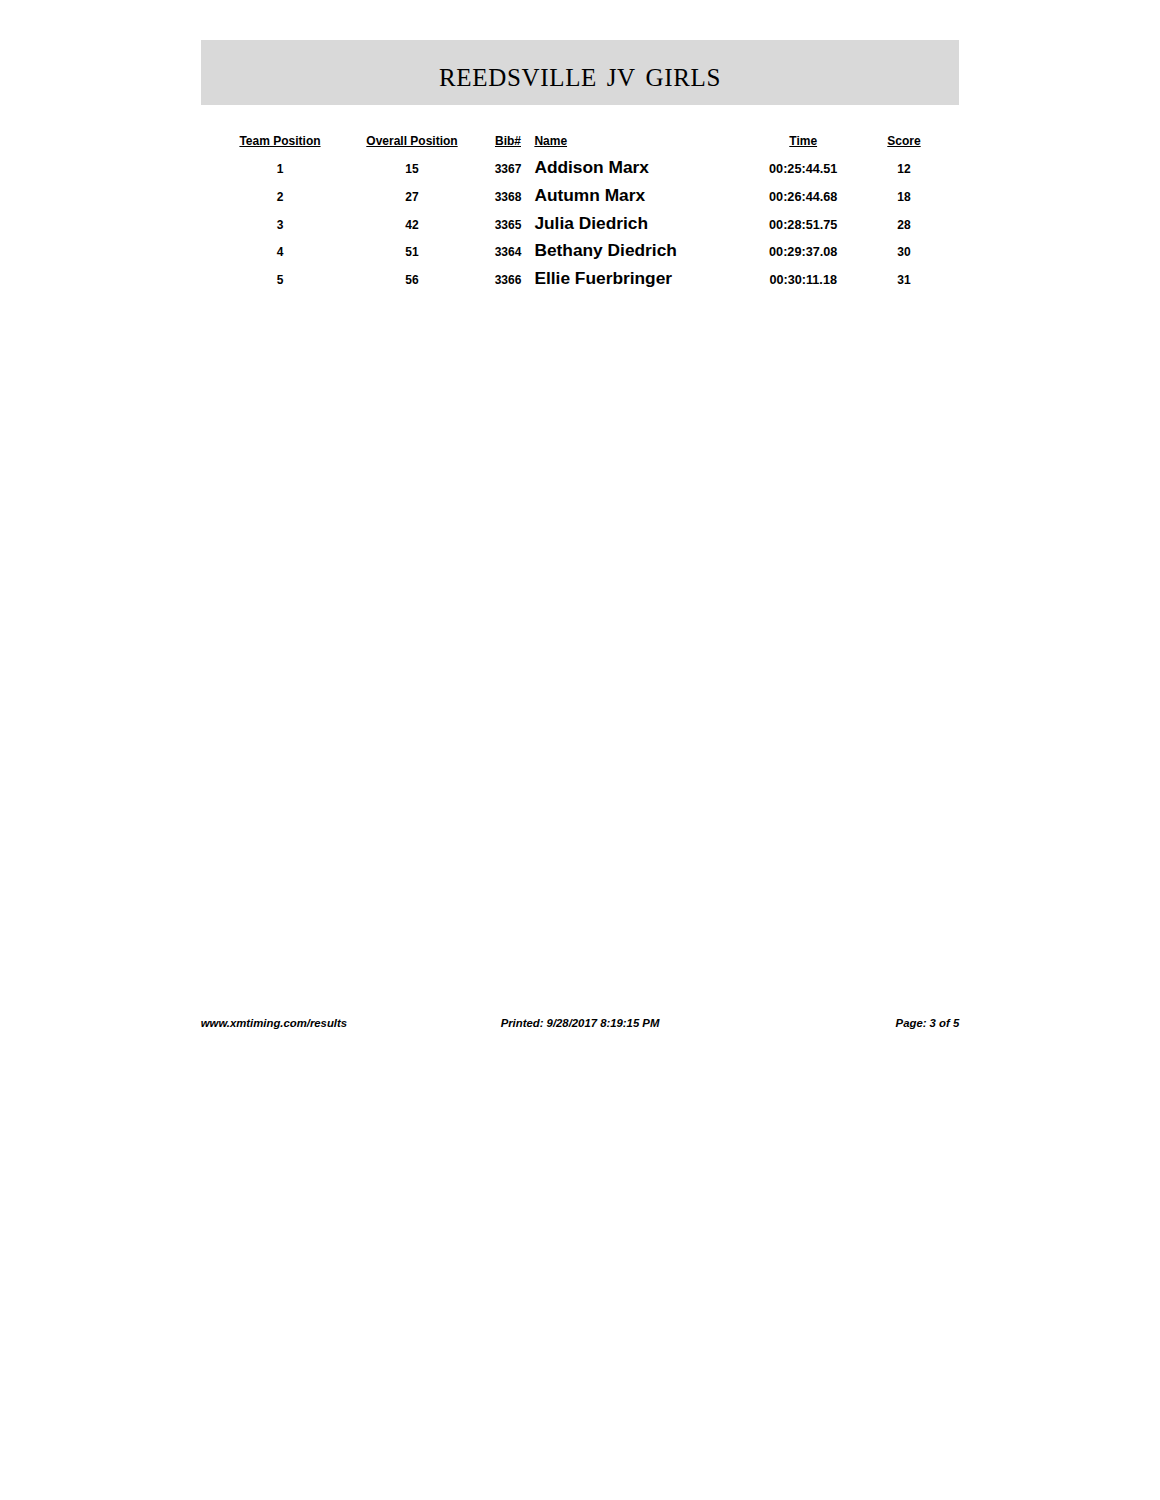Reedsville JV Girls
| Team Position | Overall Position | Bib# | Name | Time | Score |
| --- | --- | --- | --- | --- | --- |
| 1 | 15 | 3367 | Addison Marx | 00:25:44.51 | 12 |
| 2 | 27 | 3368 | Autumn Marx | 00:26:44.68 | 18 |
| 3 | 42 | 3365 | Julia Diedrich | 00:28:51.75 | 28 |
| 4 | 51 | 3364 | Bethany Diedrich | 00:29:37.08 | 30 |
| 5 | 56 | 3366 | Ellie Fuerbringer | 00:30:11.18 | 31 |
www.xmtiming.com/results
Printed: 9/28/2017 8:19:15 PM
Page: 3 of 5